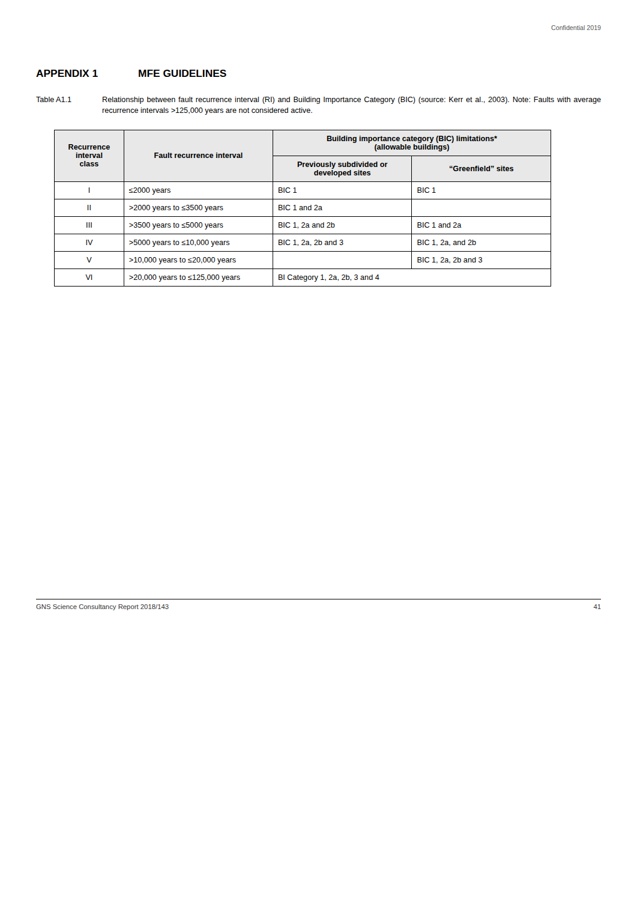Confidential 2019
APPENDIX 1 MFE GUIDELINES
Table A1.1
Relationship between fault recurrence interval (RI) and Building Importance Category (BIC) (source: Kerr et al., 2003). Note: Faults with average recurrence intervals >125,000 years are not considered active.
| Recurrence interval class | Fault recurrence interval | Building importance category (BIC) limitations* (allowable buildings) |
| --- | --- | --- |
| Previously subdivided or developed sites | “Greenfield” sites |
| I | ≤2000 years | BIC 1 | BIC 1 |
| II | >2000 years to ≤3500 years | BIC 1 and 2a | |
| III | >3500 years to ≤5000 years | BIC 1, 2a and 2b | BIC 1 and 2a |
| IV | >5000 years to ≤10,000 years | BIC 1, 2a, 2b and 3 | BIC 1, 2a, and 2b |
| V | >10,000 years to ≤20,000 years | | BIC 1, 2a, 2b and 3 |
| VI | >20,000 years to ≤125,000 years | BI Category 1, 2a, 2b, 3 and 4 |
GNS Science Consultancy Report 2018/143 41